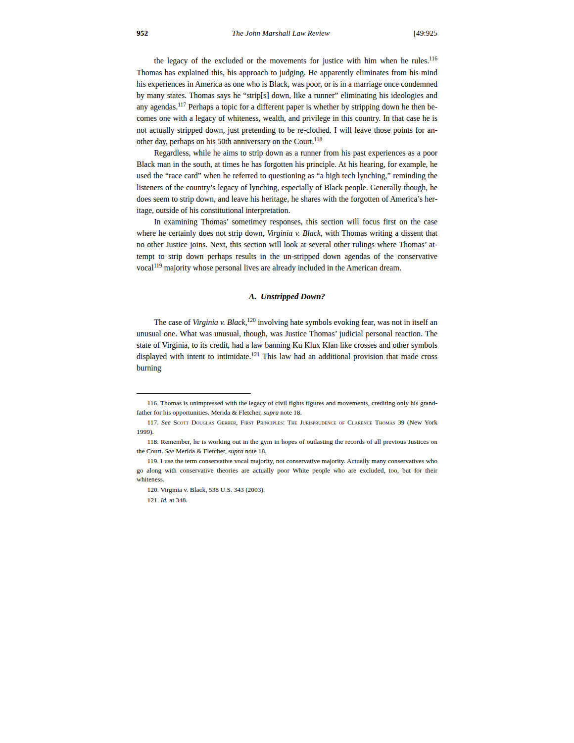952 The John Marshall Law Review [49:925
the legacy of the excluded or the movements for justice with him when he rules.116 Thomas has explained this, his approach to judging. He apparently eliminates from his mind his experiences in America as one who is Black, was poor, or is in a marriage once condemned by many states. Thomas says he “strip[s] down, like a runner” eliminating his ideologies and any agendas.117 Perhaps a topic for a different paper is whether by stripping down he then becomes one with a legacy of whiteness, wealth, and privilege in this country. In that case he is not actually stripped down, just pretending to be re-clothed. I will leave those points for another day, perhaps on his 50th anniversary on the Court.118
Regardless, while he aims to strip down as a runner from his past experiences as a poor Black man in the south, at times he has forgotten his principle. At his hearing, for example, he used the “race card” when he referred to questioning as “a high tech lynching,” reminding the listeners of the country’s legacy of lynching, especially of Black people. Generally though, he does seem to strip down, and leave his heritage, he shares with the forgotten of America’s heritage, outside of his constitutional interpretation.
In examining Thomas’ sometimey responses, this section will focus first on the case where he certainly does not strip down, Virginia v. Black, with Thomas writing a dissent that no other Justice joins. Next, this section will look at several other rulings where Thomas’ attempt to strip down perhaps results in the un-stripped down agendas of the conservative vocal119 majority whose personal lives are already included in the American dream.
A. Unstripped Down?
The case of Virginia v. Black,120 involving hate symbols evoking fear, was not in itself an unusual one. What was unusual, though, was Justice Thomas’ judicial personal reaction. The state of Virginia, to its credit, had a law banning Ku Klux Klan like crosses and other symbols displayed with intent to intimidate.121 This law had an additional provision that made cross burning
116. Thomas is unimpressed with the legacy of civil fights figures and movements, crediting only his grandfather for his opportunities. Merida & Fletcher, supra note 18.
117. See Scott Douglas Gerber, First Principles: The Jurisprudence of Clarence Thomas 39 (New York 1999).
118. Remember, he is working out in the gym in hopes of outlasting the records of all previous Justices on the Court. See Merida & Fletcher, supra note 18.
119. I use the term conservative vocal majority, not conservative majority. Actually many conservatives who go along with conservative theories are actually poor White people who are excluded, too, but for their whiteness.
120. Virginia v. Black, 538 U.S. 343 (2003).
121. Id. at 348.